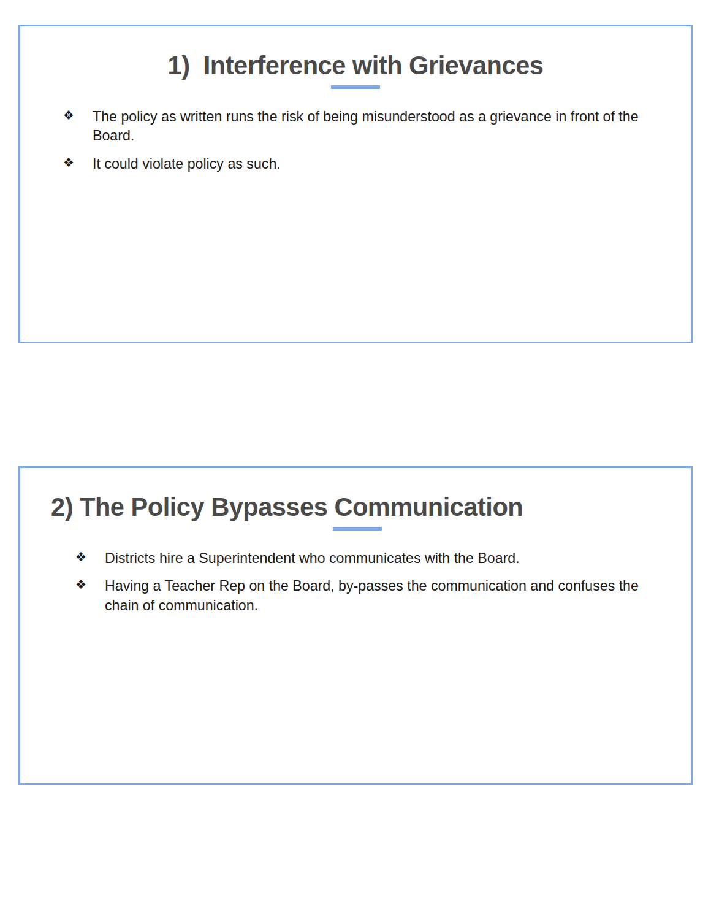1) Interference with Grievances
The policy as written runs the risk of being misunderstood as a grievance in front of the Board.
It could violate policy as such.
2) The Policy Bypasses Communication
Districts hire a Superintendent who communicates with the Board.
Having a Teacher Rep on the Board, by-passes the communication and confuses the chain of communication.